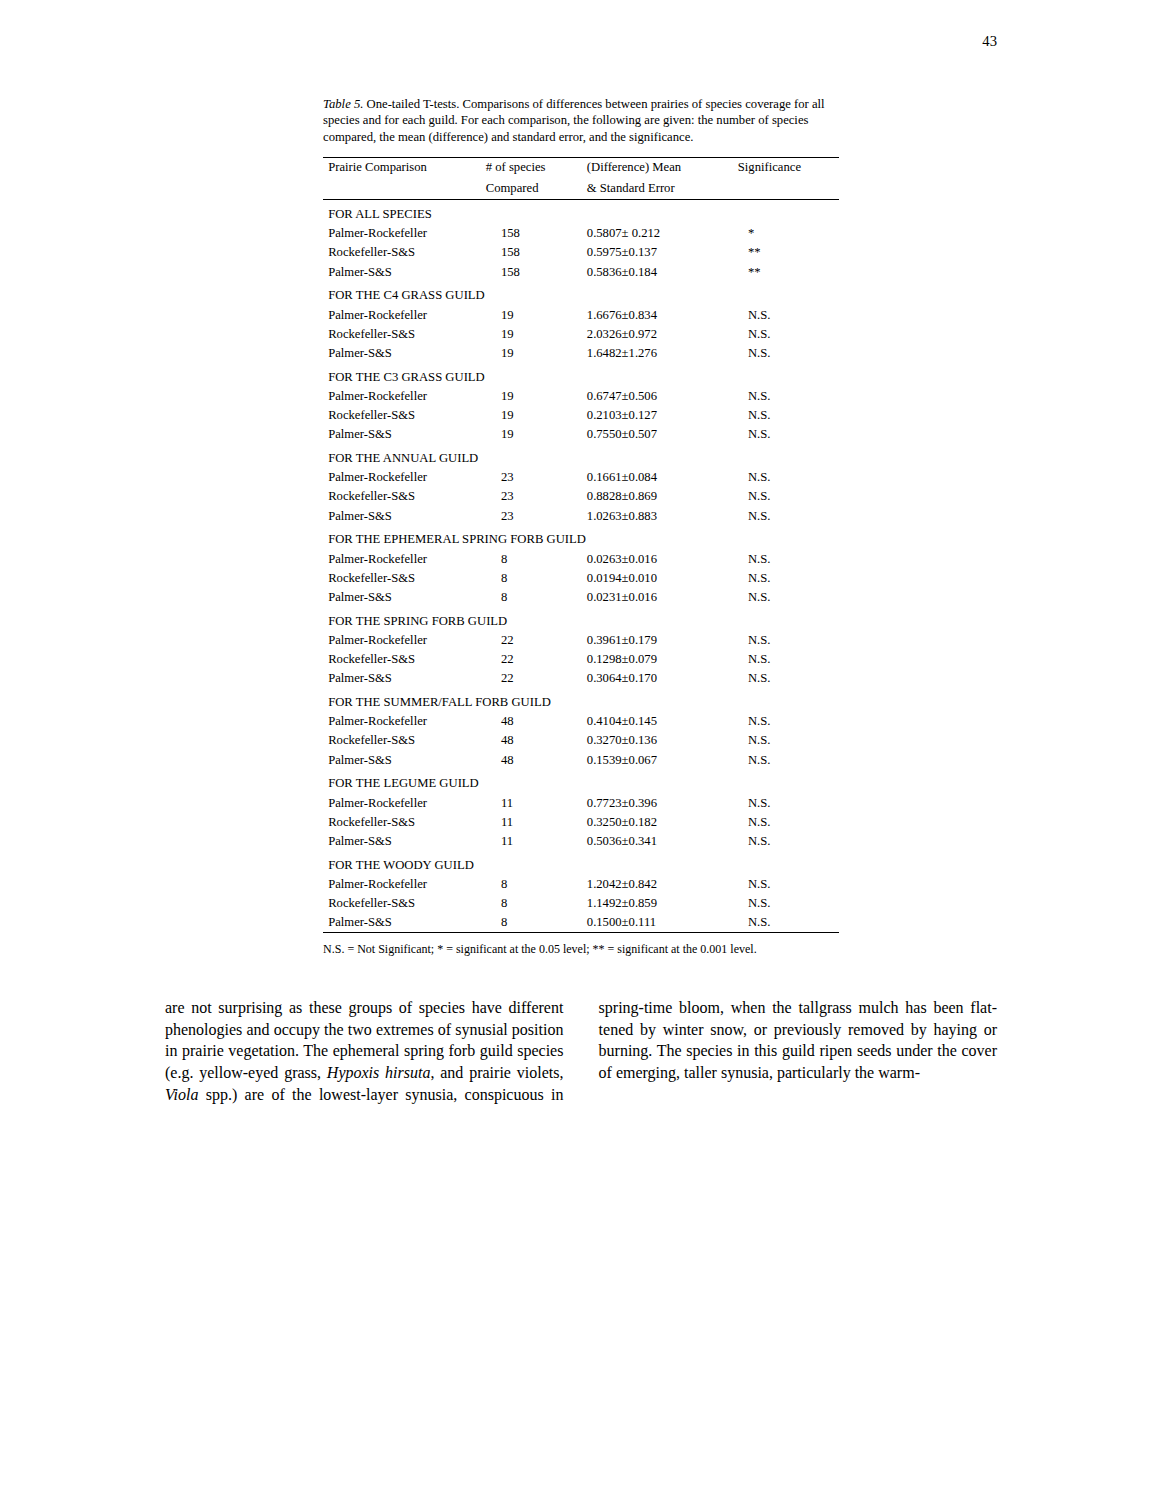43
Table 5. One-tailed T-tests. Comparisons of differences between prairies of species coverage for all species and for each guild. For each comparison, the following are given: the number of species compared, the mean (difference) and standard error, and the significance.
| Prairie Comparison | # of species | (Difference) Mean | Significance |
| --- | --- | --- | --- |
| | Compared | & Standard Error | |
| FOR ALL SPECIES |
| Palmer-Rockefeller | 158 | 0.5807± 0.212 | * |
| Rockefeller-S&S | 158 | 0.5975±0.137 | ** |
| Palmer-S&S | 158 | 0.5836±0.184 | ** |
| FOR THE C4 GRASS GUILD |
| Palmer-Rockefeller | 19 | 1.6676±0.834 | N.S. |
| Rockefeller-S&S | 19 | 2.0326±0.972 | N.S. |
| Palmer-S&S | 19 | 1.6482±1.276 | N.S. |
| FOR THE C3 GRASS GUILD |
| Palmer-Rockefeller | 19 | 0.6747±0.506 | N.S. |
| Rockefeller-S&S | 19 | 0.2103±0.127 | N.S. |
| Palmer-S&S | 19 | 0.7550±0.507 | N.S. |
| FOR THE ANNUAL GUILD |
| Palmer-Rockefeller | 23 | 0.1661±0.084 | N.S. |
| Rockefeller-S&S | 23 | 0.8828±0.869 | N.S. |
| Palmer-S&S | 23 | 1.0263±0.883 | N.S. |
| FOR THE EPHEMERAL SPRING FORB GUILD |
| Palmer-Rockefeller | 8 | 0.0263±0.016 | N.S. |
| Rockefeller-S&S | 8 | 0.0194±0.010 | N.S. |
| Palmer-S&S | 8 | 0.0231±0.016 | N.S. |
| FOR THE SPRING FORB GUILD |
| Palmer-Rockefeller | 22 | 0.3961±0.179 | N.S. |
| Rockefeller-S&S | 22 | 0.1298±0.079 | N.S. |
| Palmer-S&S | 22 | 0.3064±0.170 | N.S. |
| FOR THE SUMMER/FALL FORB GUILD |
| Palmer-Rockefeller | 48 | 0.4104±0.145 | N.S. |
| Rockefeller-S&S | 48 | 0.3270±0.136 | N.S. |
| Palmer-S&S | 48 | 0.1539±0.067 | N.S. |
| FOR THE LEGUME GUILD |
| Palmer-Rockefeller | 11 | 0.7723±0.396 | N.S. |
| Rockefeller-S&S | 11 | 0.3250±0.182 | N.S. |
| Palmer-S&S | 11 | 0.5036±0.341 | N.S. |
| FOR THE WOODY GUILD |
| Palmer-Rockefeller | 8 | 1.2042±0.842 | N.S. |
| Rockefeller-S&S | 8 | 1.1492±0.859 | N.S. |
| Palmer-S&S | 8 | 0.1500±0.111 | N.S. |
N.S. = Not Significant; * = significant at the 0.05 level; ** = significant at the 0.001 level.
are not surprising as these groups of species have different phenologies and occupy the two extremes of synusial position in prairie vegetation. The ephemeral spring forb guild species (e.g. yellow-eyed grass, Hypoxis hirsuta, and prairie violets, Viola spp.) are of the lowest-layer synusia, conspicuous in spring-time bloom, when the tallgrass mulch has been flattened by winter snow, or previously removed by haying or burning. The species in this guild ripen seeds under the cover of emerging, taller synusia, particularly the warm-